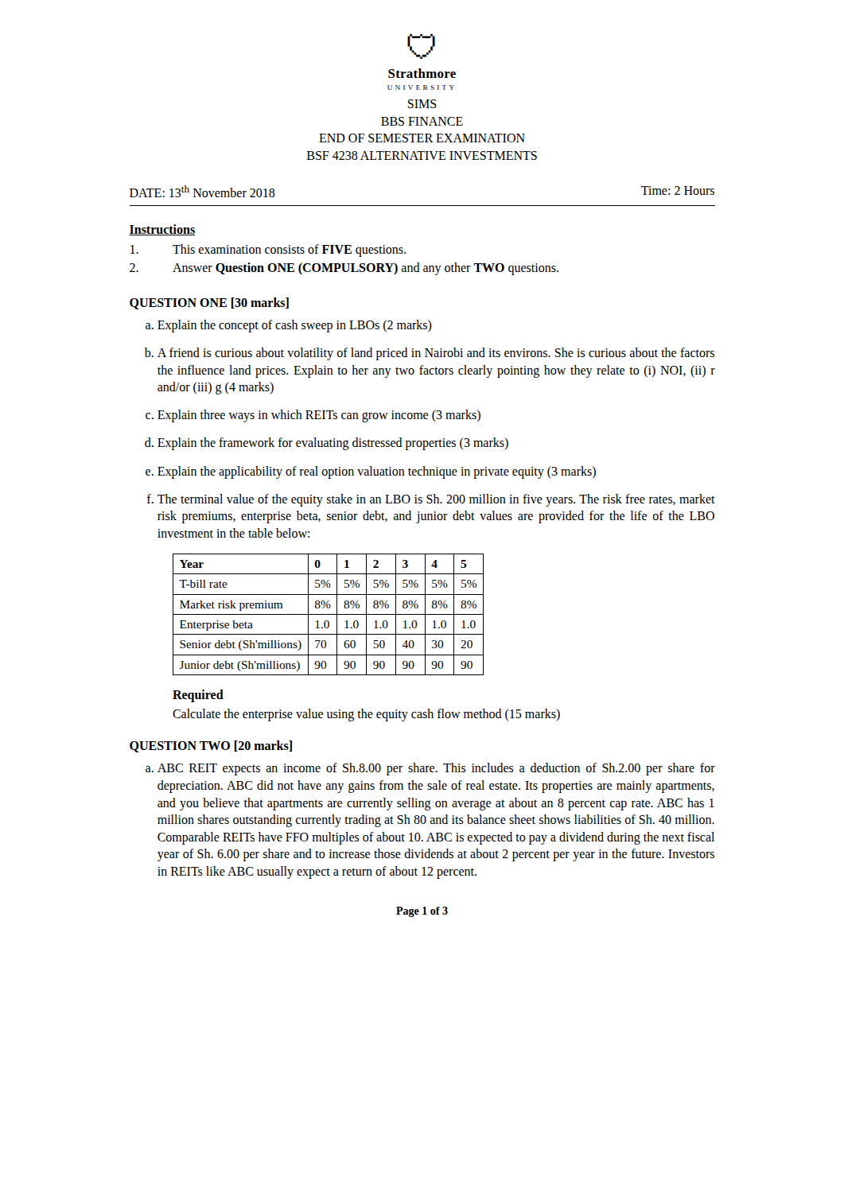🛡 StrathmoreUNIVERSITY
SIMS
BBS FINANCE
END OF SEMESTER EXAMINATION
BSF 4238 ALTERNATIVE INVESTMENTS
DATE: 13th November 2018 Time: 2 Hours
Instructions
1. This examination consists of FIVE questions.
2. Answer Question ONE (COMPULSORY) and any other TWO questions.
QUESTION ONE [30 marks]
Explain the concept of cash sweep in LBOs (2 marks)
A friend is curious about volatility of land priced in Nairobi and its environs. She is curious about the factors the influence land prices. Explain to her any two factors clearly pointing how they relate to (i) NOI, (ii) r and/or (iii) g (4 marks)
Explain three ways in which REITs can grow income (3 marks)
Explain the framework for evaluating distressed properties (3 marks)
Explain the applicability of real option valuation technique in private equity (3 marks)
The terminal value of the equity stake in an LBO is Sh. 200 million in five years. The risk free rates, market risk premiums, enterprise beta, senior debt, and junior debt values are provided for the life of the LBO investment in the table below:
| Year | 0 | 1 | 2 | 3 | 4 | 5 |
| --- | --- | --- | --- | --- | --- | --- |
| T-bill rate | 5% | 5% | 5% | 5% | 5% | 5% |
| Market risk premium | 8% | 8% | 8% | 8% | 8% | 8% |
| Enterprise beta | 1.0 | 1.0 | 1.0 | 1.0 | 1.0 | 1.0 |
| Senior debt (Sh'millions) | 70 | 60 | 50 | 40 | 30 | 20 |
| Junior debt (Sh'millions) | 90 | 90 | 90 | 90 | 90 | 90 |
Required
Calculate the enterprise value using the equity cash flow method (15 marks)
QUESTION TWO [20 marks]
ABC REIT expects an income of Sh.8.00 per share. This includes a deduction of Sh.2.00 per share for depreciation. ABC did not have any gains from the sale of real estate. Its properties are mainly apartments, and you believe that apartments are currently selling on average at about an 8 percent cap rate. ABC has 1 million shares outstanding currently trading at Sh 80 and its balance sheet shows liabilities of Sh. 40 million. Comparable REITs have FFO multiples of about 10. ABC is expected to pay a dividend during the next fiscal year of Sh. 6.00 per share and to increase those dividends at about 2 percent per year in the future. Investors in REITs like ABC usually expect a return of about 12 percent.
Page 1 of 3